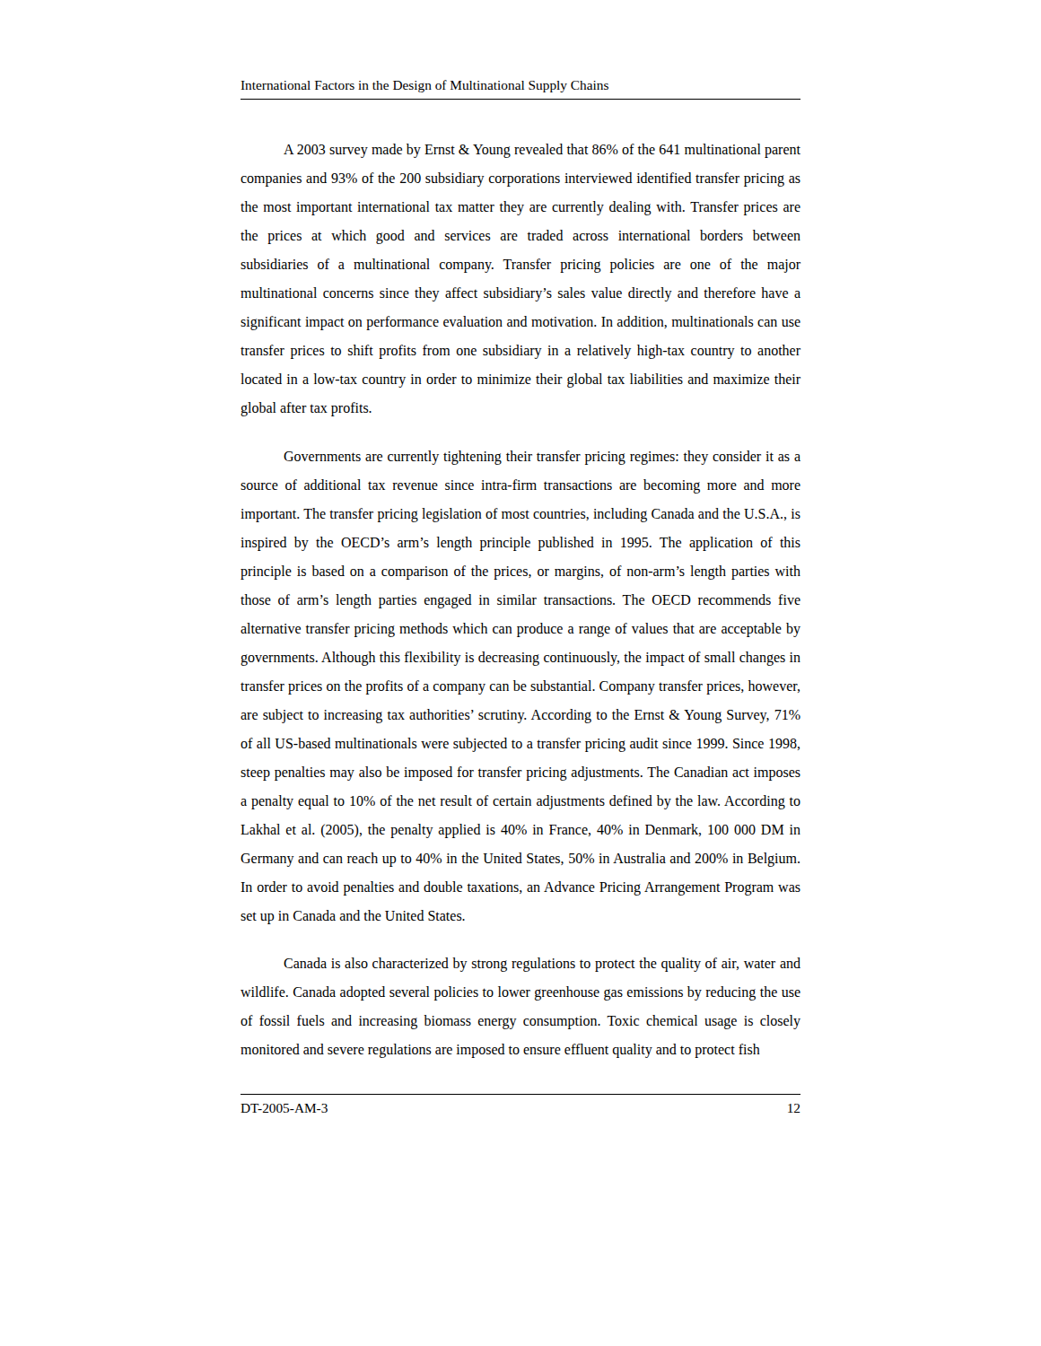International Factors in the Design of Multinational Supply Chains
A 2003 survey made by Ernst & Young revealed that 86% of the 641 multinational parent companies and 93% of the 200 subsidiary corporations interviewed identified transfer pricing as the most important international tax matter they are currently dealing with. Transfer prices are the prices at which good and services are traded across international borders between subsidiaries of a multinational company. Transfer pricing policies are one of the major multinational concerns since they affect subsidiary’s sales value directly and therefore have a significant impact on performance evaluation and motivation. In addition, multinationals can use transfer prices to shift profits from one subsidiary in a relatively high-tax country to another located in a low-tax country in order to minimize their global tax liabilities and maximize their global after tax profits.
Governments are currently tightening their transfer pricing regimes: they consider it as a source of additional tax revenue since intra-firm transactions are becoming more and more important. The transfer pricing legislation of most countries, including Canada and the U.S.A., is inspired by the OECD’s arm’s length principle published in 1995. The application of this principle is based on a comparison of the prices, or margins, of non-arm’s length parties with those of arm’s length parties engaged in similar transactions. The OECD recommends five alternative transfer pricing methods which can produce a range of values that are acceptable by governments. Although this flexibility is decreasing continuously, the impact of small changes in transfer prices on the profits of a company can be substantial. Company transfer prices, however, are subject to increasing tax authorities’ scrutiny. According to the Ernst & Young Survey, 71% of all US-based multinationals were subjected to a transfer pricing audit since 1999. Since 1998, steep penalties may also be imposed for transfer pricing adjustments. The Canadian act imposes a penalty equal to 10% of the net result of certain adjustments defined by the law. According to Lakhal et al. (2005), the penalty applied is 40% in France, 40% in Denmark, 100 000 DM in Germany and can reach up to 40% in the United States, 50% in Australia and 200% in Belgium. In order to avoid penalties and double taxations, an Advance Pricing Arrangement Program was set up in Canada and the United States.
Canada is also characterized by strong regulations to protect the quality of air, water and wildlife. Canada adopted several policies to lower greenhouse gas emissions by reducing the use of fossil fuels and increasing biomass energy consumption. Toxic chemical usage is closely monitored and severe regulations are imposed to ensure effluent quality and to protect fish
DT-2005-AM-3 12